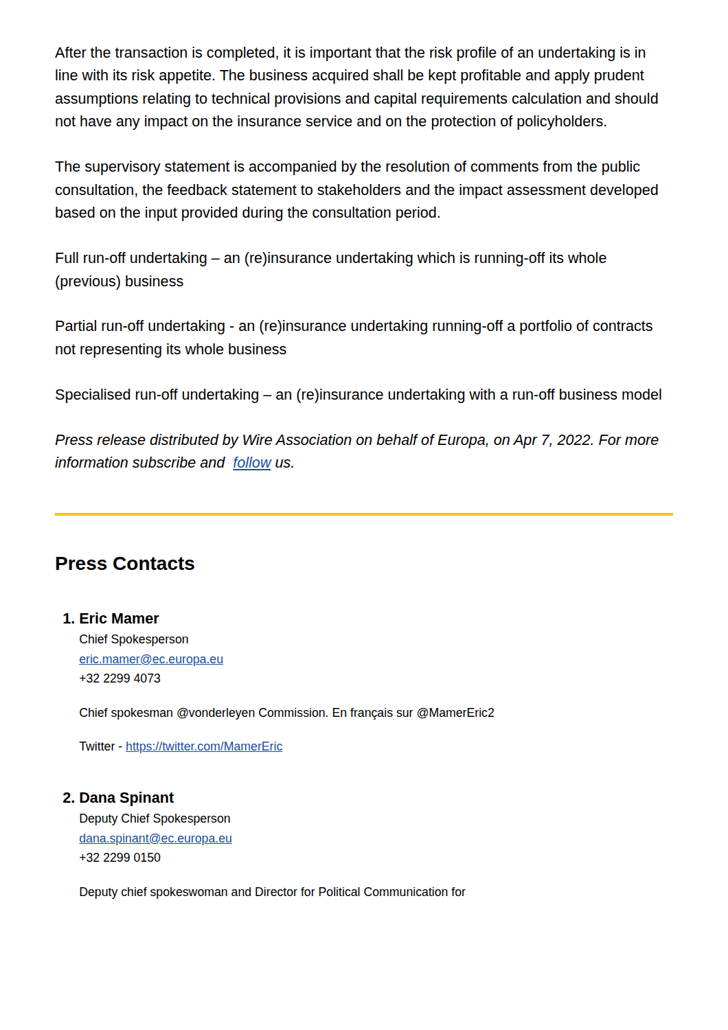After the transaction is completed, it is important that the risk profile of an undertaking is in line with its risk appetite. The business acquired shall be kept profitable and apply prudent assumptions relating to technical provisions and capital requirements calculation and should not have any impact on the insurance service and on the protection of policyholders.
The supervisory statement is accompanied by the resolution of comments from the public consultation, the feedback statement to stakeholders and the impact assessment developed based on the input provided during the consultation period.
Full run-off undertaking – an (re)insurance undertaking which is running-off its whole (previous) business
Partial run-off undertaking - an (re)insurance undertaking running-off a portfolio of contracts not representing its whole business
Specialised run-off undertaking – an (re)insurance undertaking with a run-off business model
Press release distributed by Wire Association on behalf of Europa, on Apr 7, 2022. For more information subscribe and follow us.
Press Contacts
Eric Mamer
Chief Spokesperson
eric.mamer@ec.europa.eu
+32 2299 4073
Chief spokesman @vonderleyen Commission. En français sur @MamerEric2
Twitter - https://twitter.com/MamerEric
Dana Spinant
Deputy Chief Spokesperson
dana.spinant@ec.europa.eu
+32 2299 0150
Deputy chief spokeswoman and Director for Political Communication for